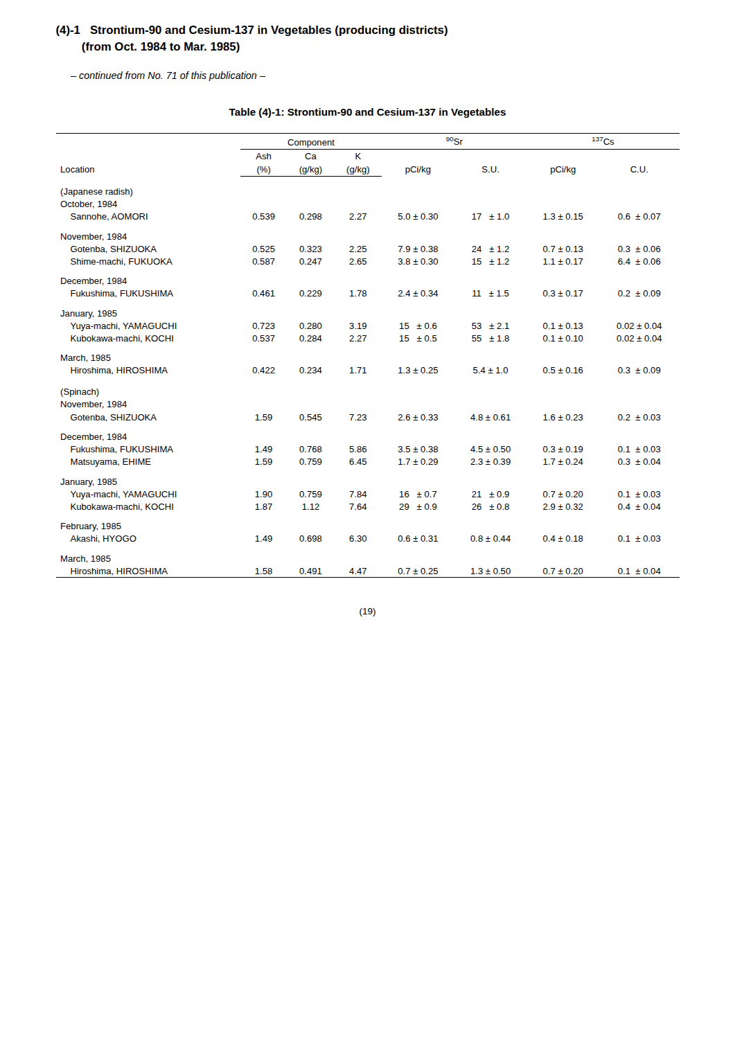(4)-1 Strontium-90 and Cesium-137 in Vegetables (producing districts)
(from Oct. 1984 to Mar. 1985)
– continued from No. 71 of this publication –
Table (4)-1: Strontium-90 and Cesium-137 in Vegetables
| Location | Component | 90 Sr | 137 Cs |
| --- | --- | --- | --- |
| Ash | Ca | K | pCi/kg | S.U. | pCi/kg | C.U. |
| (%) | (g/kg) | (g/kg) |
| (Japanese radish) |
| October, 1984 | |
| Sannohe, AOMORI | 0.539 | 0.298 | 2.27 | 5.0 ± 0.30 | 17 ± 1.0 | 1.3 ± 0.15 | 0.6 ± 0.07 |
| November, 1984 | |
| Gotenba, SHIZUOKA | 0.525 | 0.323 | 2.25 | 7.9 ± 0.38 | 24 ± 1.2 | 0.7 ± 0.13 | 0.3 ± 0.06 |
| Shime-machi, FUKUOKA | 0.587 | 0.247 | 2.65 | 3.8 ± 0.30 | 15 ± 1.2 | 1.1 ± 0.17 | 6.4 ± 0.06 |
| December, 1984 | |
| Fukushima, FUKUSHIMA | 0.461 | 0.229 | 1.78 | 2.4 ± 0.34 | 11 ± 1.5 | 0.3 ± 0.17 | 0.2 ± 0.09 |
| January, 1985 | |
| Yuya-machi, YAMAGUCHI | 0.723 | 0.280 | 3.19 | 15 ± 0.6 | 53 ± 2.1 | 0.1 ± 0.13 | 0.02 ± 0.04 |
| Kubokawa-machi, KOCHI | 0.537 | 0.284 | 2.27 | 15 ± 0.5 | 55 ± 1.8 | 0.1 ± 0.10 | 0.02 ± 0.04 |
| March, 1985 | |
| Hiroshima, HIROSHIMA | 0.422 | 0.234 | 1.71 | 1.3 ± 0.25 | 5.4 ± 1.0 | 0.5 ± 0.16 | 0.3 ± 0.09 |
| (Spinach) |
| November, 1984 | |
| Gotenba, SHIZUOKA | 1.59 | 0.545 | 7.23 | 2.6 ± 0.33 | 4.8 ± 0.61 | 1.6 ± 0.23 | 0.2 ± 0.03 |
| December, 1984 | |
| Fukushima, FUKUSHIMA | 1.49 | 0.768 | 5.86 | 3.5 ± 0.38 | 4.5 ± 0.50 | 0.3 ± 0.19 | 0.1 ± 0.03 |
| Matsuyama, EHIME | 1.59 | 0.759 | 6.45 | 1.7 ± 0.29 | 2.3 ± 0.39 | 1.7 ± 0.24 | 0.3 ± 0.04 |
| January, 1985 | |
| Yuya-machi, YAMAGUCHI | 1.90 | 0.759 | 7.84 | 16 ± 0.7 | 21 ± 0.9 | 0.7 ± 0.20 | 0.1 ± 0.03 |
| Kubokawa-machi, KOCHI | 1.87 | 1.12 | 7.64 | 29 ± 0.9 | 26 ± 0.8 | 2.9 ± 0.32 | 0.4 ± 0.04 |
| February, 1985 | |
| Akashi, HYOGO | 1.49 | 0.698 | 6.30 | 0.6 ± 0.31 | 0.8 ± 0.44 | 0.4 ± 0.18 | 0.1 ± 0.03 |
| March, 1985 | |
| Hiroshima, HIROSHIMA | 1.58 | 0.491 | 4.47 | 0.7 ± 0.25 | 1.3 ± 0.50 | 0.7 ± 0.20 | 0.1 ± 0.04 |
(19)